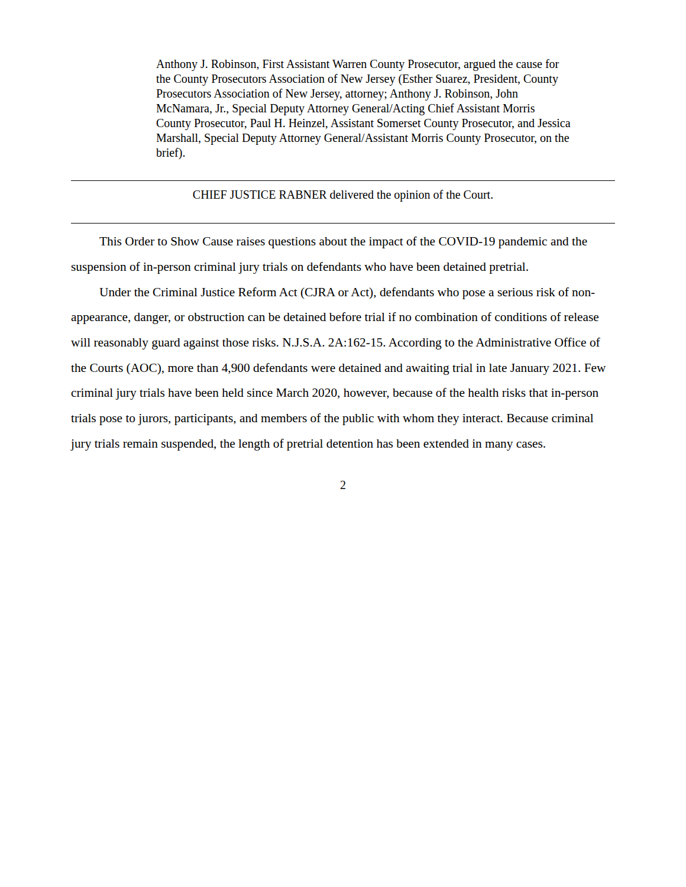Anthony J. Robinson, First Assistant Warren County Prosecutor, argued the cause for the County Prosecutors Association of New Jersey (Esther Suarez, President, County Prosecutors Association of New Jersey, attorney; Anthony J. Robinson, John McNamara, Jr., Special Deputy Attorney General/Acting Chief Assistant Morris County Prosecutor, Paul H. Heinzel, Assistant Somerset County Prosecutor, and Jessica Marshall, Special Deputy Attorney General/Assistant Morris County Prosecutor, on the brief).
CHIEF JUSTICE RABNER delivered the opinion of the Court.
This Order to Show Cause raises questions about the impact of the COVID-19 pandemic and the suspension of in-person criminal jury trials on defendants who have been detained pretrial.
Under the Criminal Justice Reform Act (CJRA or Act), defendants who pose a serious risk of non-appearance, danger, or obstruction can be detained before trial if no combination of conditions of release will reasonably guard against those risks. N.J.S.A. 2A:162-15. According to the Administrative Office of the Courts (AOC), more than 4,900 defendants were detained and awaiting trial in late January 2021. Few criminal jury trials have been held since March 2020, however, because of the health risks that in-person trials pose to jurors, participants, and members of the public with whom they interact. Because criminal jury trials remain suspended, the length of pretrial detention has been extended in many cases.
2